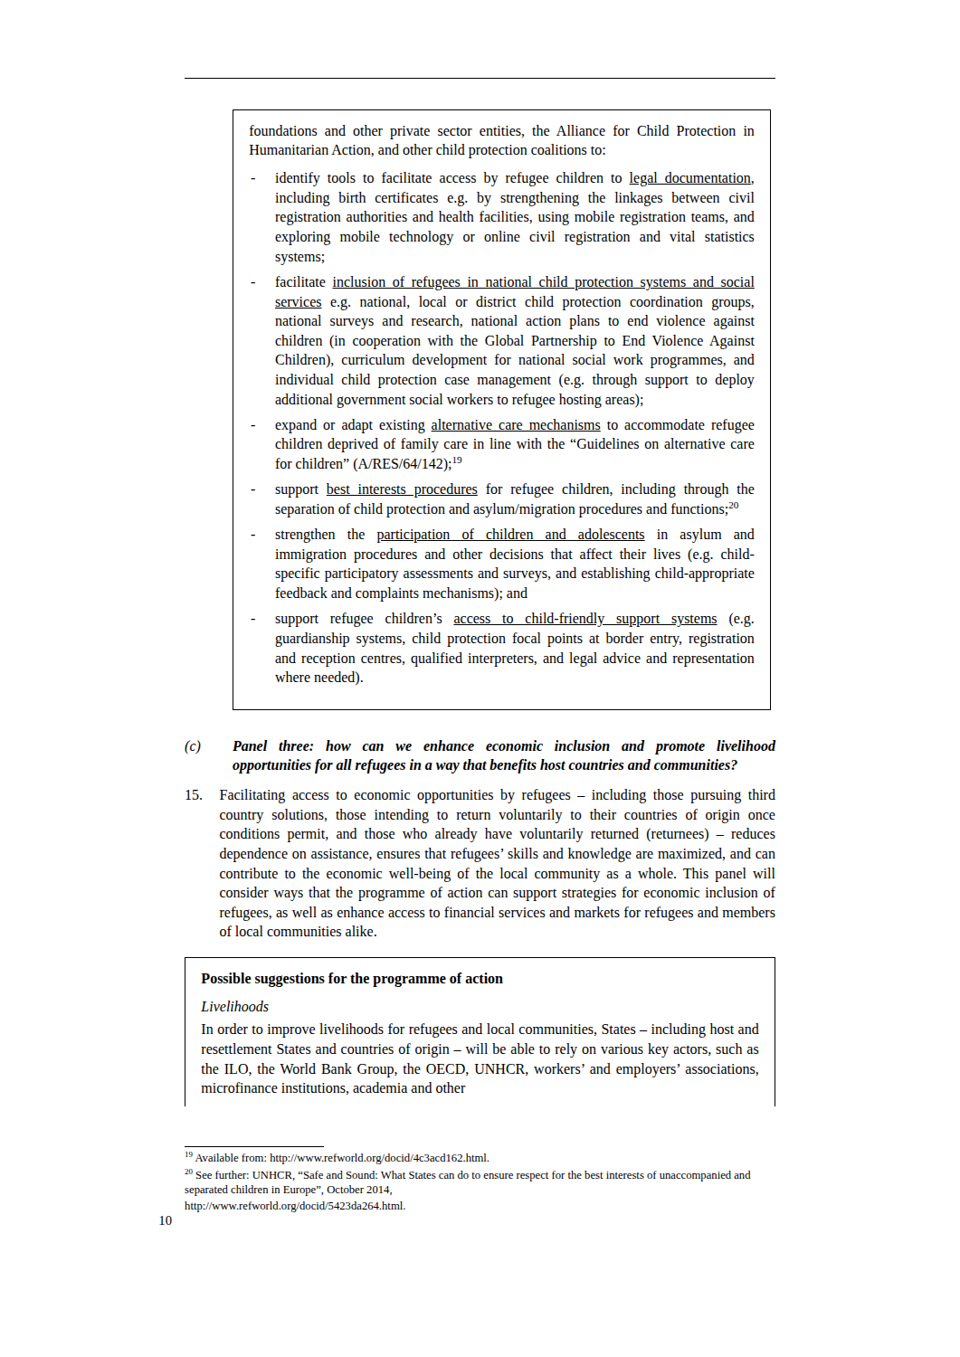foundations and other private sector entities, the Alliance for Child Protection in Humanitarian Action, and other child protection coalitions to:
identify tools to facilitate access by refugee children to legal documentation, including birth certificates e.g. by strengthening the linkages between civil registration authorities and health facilities, using mobile registration teams, and exploring mobile technology or online civil registration and vital statistics systems;
facilitate inclusion of refugees in national child protection systems and social services e.g. national, local or district child protection coordination groups, national surveys and research, national action plans to end violence against children (in cooperation with the Global Partnership to End Violence Against Children), curriculum development for national social work programmes, and individual child protection case management (e.g. through support to deploy additional government social workers to refugee hosting areas);
expand or adapt existing alternative care mechanisms to accommodate refugee children deprived of family care in line with the “Guidelines on alternative care for children” (A/RES/64/142);19
support best interests procedures for refugee children, including through the separation of child protection and asylum/migration procedures and functions;20
strengthen the participation of children and adolescents in asylum and immigration procedures and other decisions that affect their lives (e.g. child-specific participatory assessments and surveys, and establishing child-appropriate feedback and complaints mechanisms); and
support refugee children’s access to child-friendly support systems (e.g. guardianship systems, child protection focal points at border entry, registration and reception centres, qualified interpreters, and legal advice and representation where needed).
(c)
Panel three: how can we enhance economic inclusion and promote livelihood opportunities for all refugees in a way that benefits host countries and communities?
15.
Facilitating access to economic opportunities by refugees – including those pursuing third country solutions, those intending to return voluntarily to their countries of origin once conditions permit, and those who already have voluntarily returned (returnees) – reduces dependence on assistance, ensures that refugees’ skills and knowledge are maximized, and can contribute to the economic well-being of the local community as a whole. This panel will consider ways that the programme of action can support strategies for economic inclusion of refugees, as well as enhance access to financial services and markets for refugees and members of local communities alike.
Possible suggestions for the programme of action
Livelihoods
In order to improve livelihoods for refugees and local communities, States – including host and resettlement States and countries of origin – will be able to rely on various key actors, such as the ILO, the World Bank Group, the OECD, UNHCR, workers’ and employers’ associations, microfinance institutions, academia and other
19 Available from: http://www.refworld.org/docid/4c3acd162.html.
20 See further: UNHCR, “Safe and Sound: What States can do to ensure respect for the best interests of unaccompanied and separated children in Europe”, October 2014,
http://www.refworld.org/docid/5423da264.html.
10